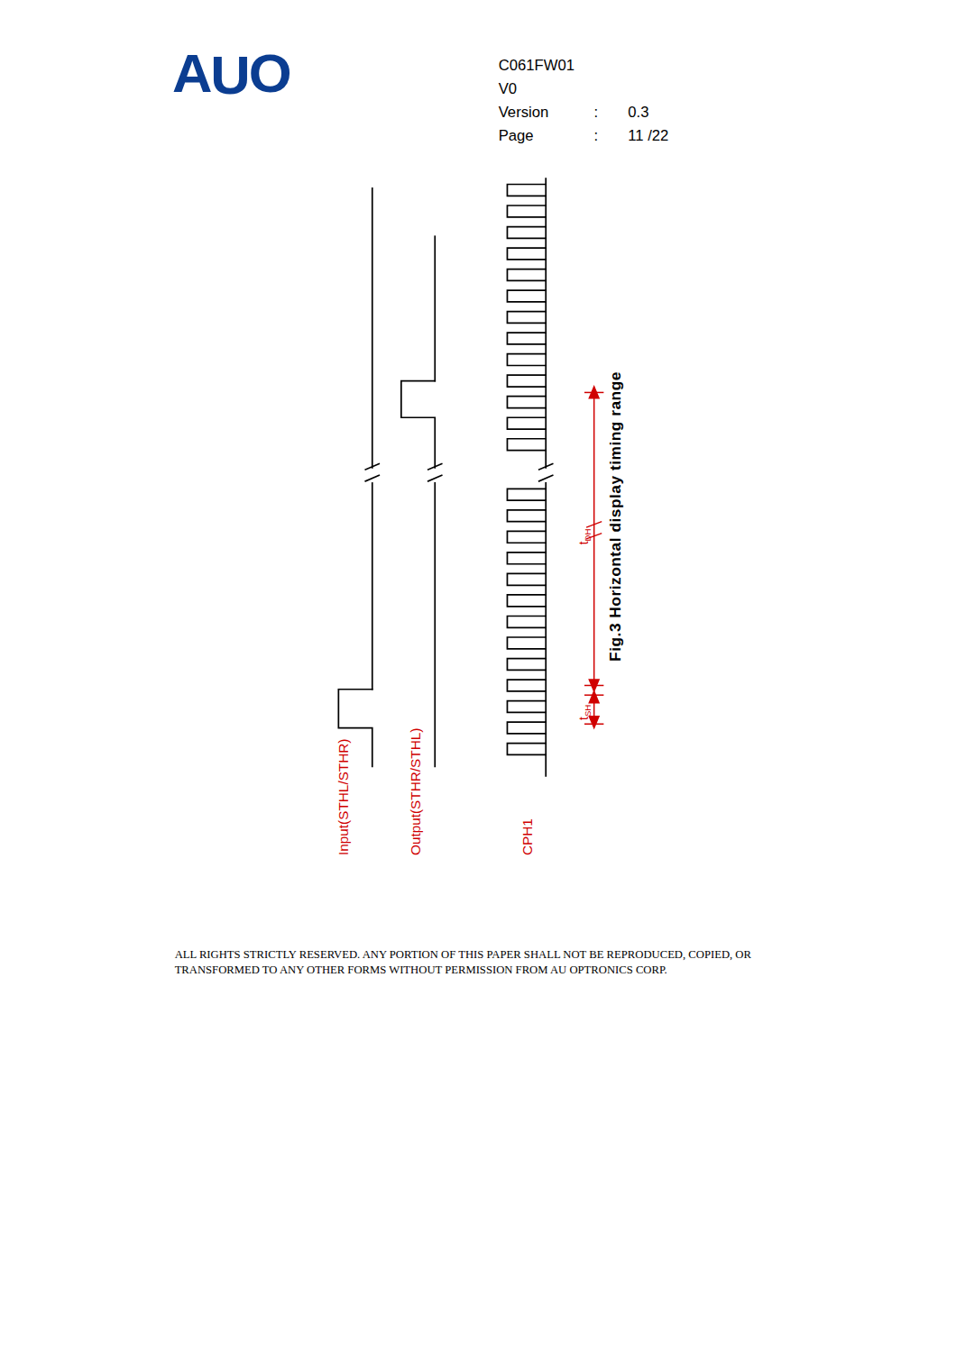AUO
C061FW01 V0
Version
:
0.3
Page
:
11 /22
Fig.3 Horizontal display timing range
Input(STHL/STHR)
Output(STHR/STHL)
CPH1
tDH tSH
ALL RIGHTS STRICTLY RESERVED. ANY PORTION OF THIS PAPER SHALL NOT BE REPRODUCED, COPIED, OR TRANSFORMED TO ANY OTHER FORMS WITHOUT PERMISSION FROM AU OPTRONICS CORP.